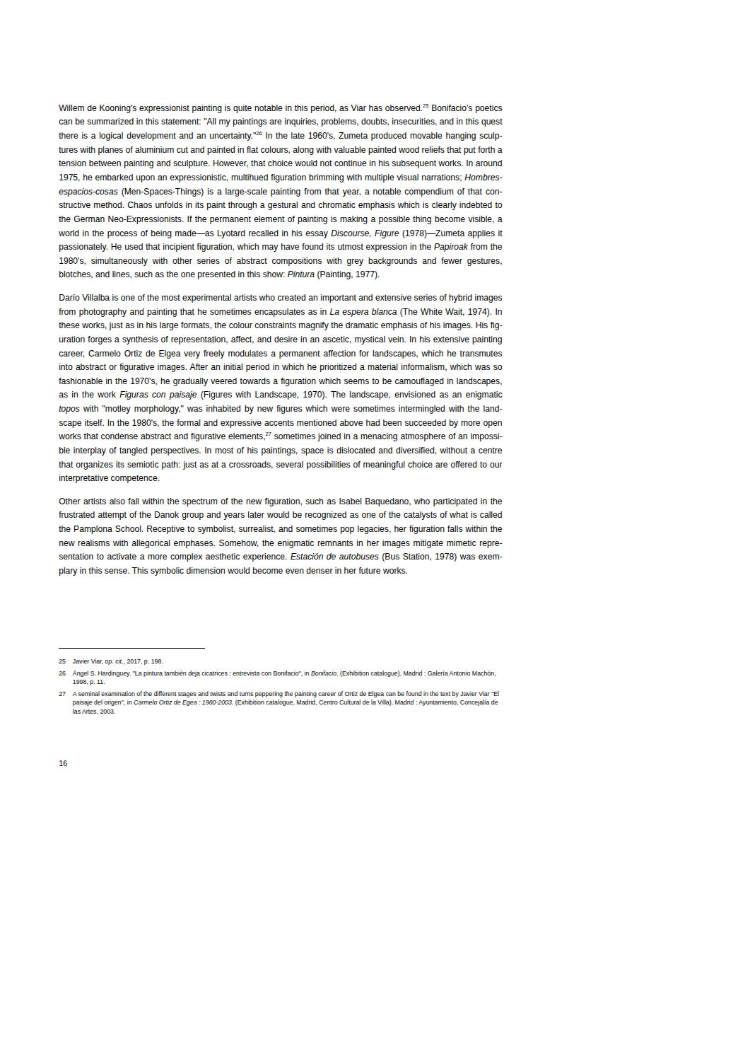Willem de Kooning's expressionist painting is quite notable in this period, as Viar has observed.25 Bonifacio's poetics can be summarized in this statement: "All my paintings are inquiries, problems, doubts, insecurities, and in this quest there is a logical development and an uncertainty."26 In the late 1960's, Zumeta produced movable hanging sculptures with planes of aluminium cut and painted in flat colours, along with valuable painted wood reliefs that put forth a tension between painting and sculpture. However, that choice would not continue in his subsequent works. In around 1975, he embarked upon an expressionistic, multihued figuration brimming with multiple visual narrations; Hombres-espacios-cosas (Men-Spaces-Things) is a large-scale painting from that year, a notable compendium of that constructive method. Chaos unfolds in its paint through a gestural and chromatic emphasis which is clearly indebted to the German Neo-Expressionists. If the permanent element of painting is making a possible thing become visible, a world in the process of being made—as Lyotard recalled in his essay Discourse, Figure (1978)—Zumeta applies it passionately. He used that incipient figuration, which may have found its utmost expression in the Papiroak from the 1980's, simultaneously with other series of abstract compositions with grey backgrounds and fewer gestures, blotches, and lines, such as the one presented in this show: Pintura (Painting, 1977).
Darío Villalba is one of the most experimental artists who created an important and extensive series of hybrid images from photography and painting that he sometimes encapsulates as in La espera blanca (The White Wait, 1974). In these works, just as in his large formats, the colour constraints magnify the dramatic emphasis of his images. His figuration forges a synthesis of representation, affect, and desire in an ascetic, mystical vein. In his extensive painting career, Carmelo Ortiz de Elgea very freely modulates a permanent affection for landscapes, which he transmutes into abstract or figurative images. After an initial period in which he prioritized a material informalism, which was so fashionable in the 1970's, he gradually veered towards a figuration which seems to be camouflaged in landscapes, as in the work Figuras con paisaje (Figures with Landscape, 1970). The landscape, envisioned as an enigmatic topos with "motley morphology," was inhabited by new figures which were sometimes intermingled with the landscape itself. In the 1980's, the formal and expressive accents mentioned above had been succeeded by more open works that condense abstract and figurative elements,27 sometimes joined in a menacing atmosphere of an impossible interplay of tangled perspectives. In most of his paintings, space is dislocated and diversified, without a centre that organizes its semiotic path: just as at a crossroads, several possibilities of meaningful choice are offered to our interpretative competence.
Other artists also fall within the spectrum of the new figuration, such as Isabel Baquedano, who participated in the frustrated attempt of the Danok group and years later would be recognized as one of the catalysts of what is called the Pamplona School. Receptive to symbolist, surrealist, and sometimes pop legacies, her figuration falls within the new realisms with allegorical emphases. Somehow, the enigmatic remnants in her images mitigate mimetic representation to activate a more complex aesthetic experience. Estación de autobuses (Bus Station, 1978) was exemplary in this sense. This symbolic dimension would become even denser in her future works.
25
Javier Viar, op. cit., 2017, p. 198.
26
Ángel S. Hardinguey. "La pintura también deja cicatrices : entrevista con Bonifacio", in Bonifacio. (Exhibition catalogue). Madrid : Galería Antonio Machón, 1998, p. 11.
27
A seminal examination of the different stages and twists and turns peppering the painting career of Ortiz de Elgea can be found in the text by Javier Viar "El paisaje del origen", in Carmelo Ortiz de Egea : 1980-2003. (Exhibition catalogue, Madrid, Centro Cultural de la Villa). Madrid : Ayuntamiento, Concejalía de las Artes, 2003.
16